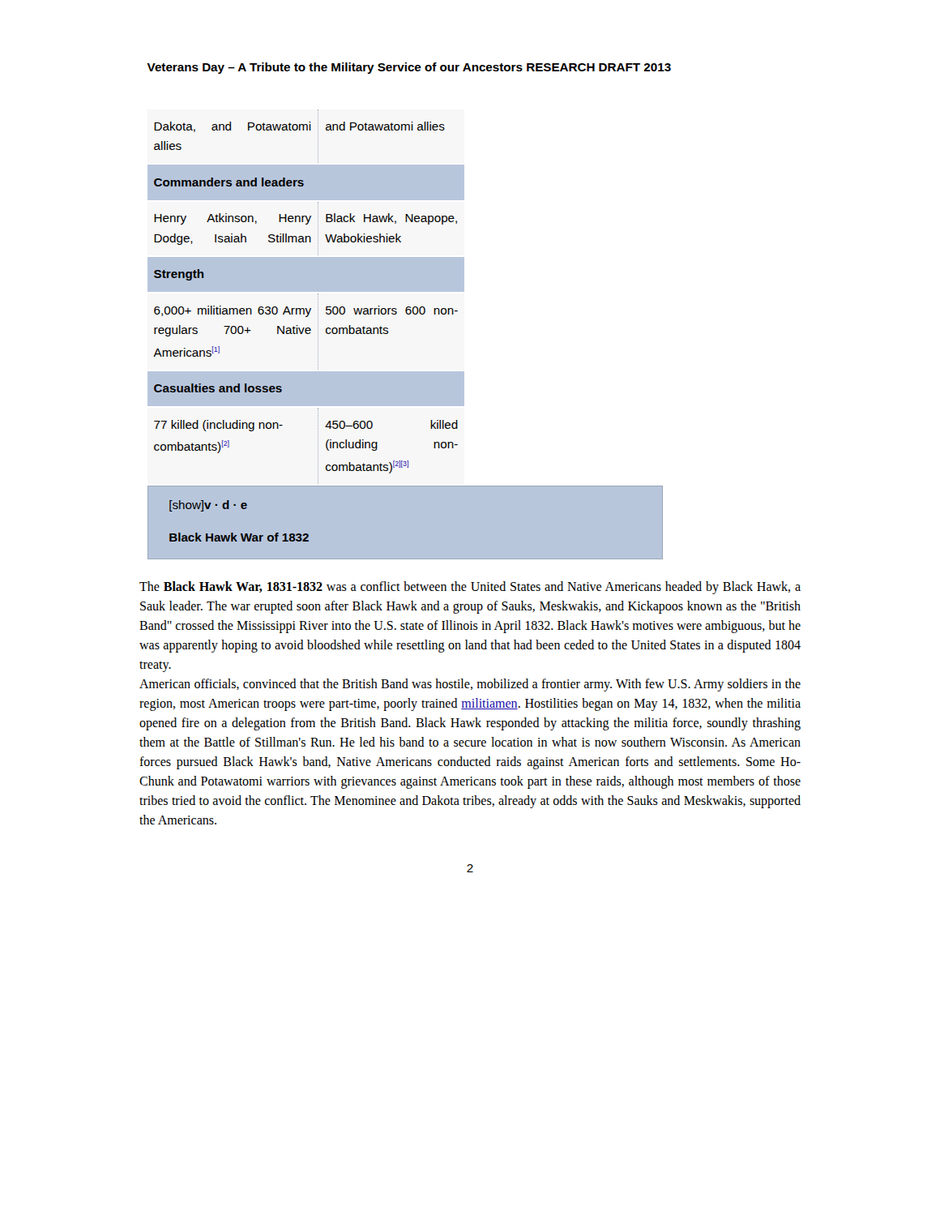Veterans Day – A Tribute to the Military Service of our Ancestors RESEARCH DRAFT 2013
| Dakota, and Potawatomi allies | and Potawatomi allies |
| Commanders and leaders |
| Henry Atkinson, Henry Dodge, Isaiah Stillman | Black Hawk, Neapope, Wabokieshiek |
| Strength |
| 6,000+ militiamen 630 Army regulars 700+ Native Americans [1] | 500 warriors 600 non-combatants |
| Casualties and losses |
| 77 killed (including non-combatants) [2] | 450–600 killed (including non-combatants) [2] [3] |
[show]v · d · e
Black Hawk War of 1832
The Black Hawk War, 1831-1832 was a conflict between the United States and Native Americans headed by Black Hawk, a Sauk leader. The war erupted soon after Black Hawk and a group of Sauks, Meskwakis, and Kickapoos known as the "British Band" crossed the Mississippi River into the U.S. state of Illinois in April 1832. Black Hawk's motives were ambiguous, but he was apparently hoping to avoid bloodshed while resettling on land that had been ceded to the United States in a disputed 1804 treaty.
American officials, convinced that the British Band was hostile, mobilized a frontier army. With few U.S. Army soldiers in the region, most American troops were part-time, poorly trained militiamen. Hostilities began on May 14, 1832, when the militia opened fire on a delegation from the British Band. Black Hawk responded by attacking the militia force, soundly thrashing them at the Battle of Stillman's Run. He led his band to a secure location in what is now southern Wisconsin. As American forces pursued Black Hawk's band, Native Americans conducted raids against American forts and settlements. Some Ho-Chunk and Potawatomi warriors with grievances against Americans took part in these raids, although most members of those tribes tried to avoid the conflict. The Menominee and Dakota tribes, already at odds with the Sauks and Meskwakis, supported the Americans.
2